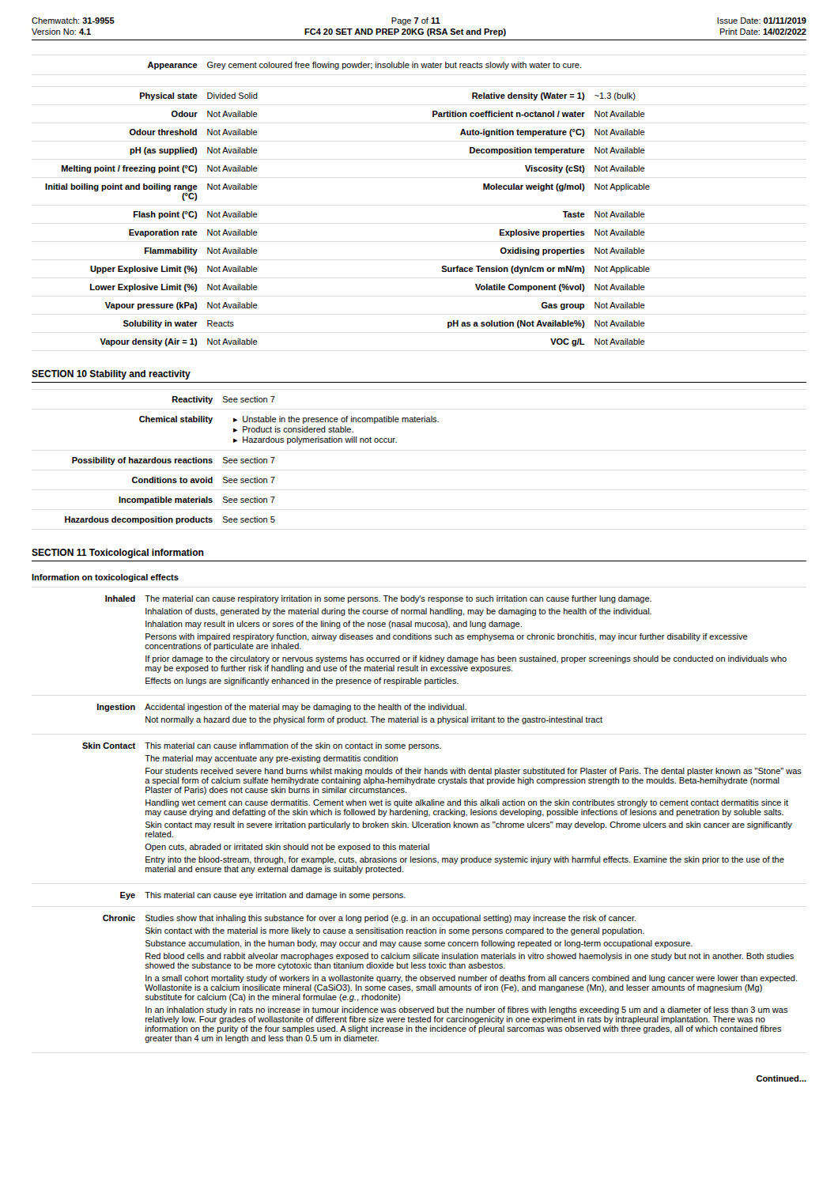Chemwatch: 31-9955
Page 7 of 11
Issue Date: 01/11/2019
Version No: 4.1
FC4 20 SET AND PREP 20KG (RSA Set and Prep)
Print Date: 14/02/2022
| Appearance | Grey cement coloured free flowing powder; insoluble in water but reacts slowly with water to cure. |
| Physical state | Divided Solid | Relative density (Water = 1) | ~1.3 (bulk) |
| Odour | Not Available | Partition coefficient n-octanol / water | Not Available |
| Odour threshold | Not Available | Auto-ignition temperature (°C) | Not Available |
| pH (as supplied) | Not Available | Decomposition temperature | Not Available |
| Melting point / freezing point (°C) | Not Available | Viscosity (cSt) | Not Available |
| Initial boiling point and boiling range (°C) | Not Available | Molecular weight (g/mol) | Not Applicable |
| Flash point (°C) | Not Available | Taste | Not Available |
| Evaporation rate | Not Available | Explosive properties | Not Available |
| Flammability | Not Available | Oxidising properties | Not Available |
| Upper Explosive Limit (%) | Not Available | Surface Tension (dyn/cm or mN/m) | Not Applicable |
| Lower Explosive Limit (%) | Not Available | Volatile Component (%vol) | Not Available |
| Vapour pressure (kPa) | Not Available | Gas group | Not Available |
| Solubility in water | Reacts | pH as a solution (Not Available%) | Not Available |
| Vapour density (Air = 1) | Not Available | VOC g/L | Not Available |
SECTION 10 Stability and reactivity
| Reactivity | See section 7 |
| Chemical stability | Unstable in the presence of incompatible materials. Product is considered stable. Hazardous polymerisation will not occur. |
| Possibility of hazardous reactions | See section 7 |
| Conditions to avoid | See section 7 |
| Incompatible materials | See section 7 |
| Hazardous decomposition products | See section 5 |
SECTION 11 Toxicological information
Information on toxicological effects
| Inhaled | The material can cause respiratory irritation in some persons. The body's response to such irritation can cause further lung damage. Inhalation of dusts, generated by the material during the course of normal handling, may be damaging to the health of the individual. Inhalation may result in ulcers or sores of the lining of the nose (nasal mucosa), and lung damage. Persons with impaired respiratory function, airway diseases and conditions such as emphysema or chronic bronchitis, may incur further disability if excessive concentrations of particulate are inhaled. If prior damage to the circulatory or nervous systems has occurred or if kidney damage has been sustained, proper screenings should be conducted on individuals who may be exposed to further risk if handling and use of the material result in excessive exposures. Effects on lungs are significantly enhanced in the presence of respirable particles. |
| Ingestion | Accidental ingestion of the material may be damaging to the health of the individual. Not normally a hazard due to the physical form of product. The material is a physical irritant to the gastro-intestinal tract |
| Skin Contact | This material can cause inflammation of the skin on contact in some persons. The material may accentuate any pre-existing dermatitis condition Four students received severe hand burns whilst making moulds of their hands with dental plaster substituted for Plaster of Paris. The dental plaster known as "Stone" was a special form of calcium sulfate hemihydrate containing alpha-hemihydrate crystals that provide high compression strength to the moulds. Beta-hemihydrate (normal Plaster of Paris) does not cause skin burns in similar circumstances. Handling wet cement can cause dermatitis. Cement when wet is quite alkaline and this alkali action on the skin contributes strongly to cement contact dermatitis since it may cause drying and defatting of the skin which is followed by hardening, cracking, lesions developing, possible infections of lesions and penetration by soluble salts. Skin contact may result in severe irritation particularly to broken skin. Ulceration known as "chrome ulcers" may develop. Chrome ulcers and skin cancer are significantly related. Open cuts, abraded or irritated skin should not be exposed to this material Entry into the blood-stream, through, for example, cuts, abrasions or lesions, may produce systemic injury with harmful effects. Examine the skin prior to the use of the material and ensure that any external damage is suitably protected. |
| Eye | This material can cause eye irritation and damage in some persons. |
| Chronic | Studies show that inhaling this substance for over a long period (e.g. in an occupational setting) may increase the risk of cancer. Skin contact with the material is more likely to cause a sensitisation reaction in some persons compared to the general population. Substance accumulation, in the human body, may occur and may cause some concern following repeated or long-term occupational exposure. Red blood cells and rabbit alveolar macrophages exposed to calcium silicate insulation materials in vitro showed haemolysis in one study but not in another. Both studies showed the substance to be more cytotoxic than titanium dioxide but less toxic than asbestos. In a small cohort mortality study of workers in a wollastonite quarry, the observed number of deaths from all cancers combined and lung cancer were lower than expected. Wollastonite is a calcium inosilicate mineral (CaSiO3). In some cases, small amounts of iron (Fe), and manganese (Mn), and lesser amounts of magnesium (Mg) substitute for calcium (Ca) in the mineral formulae ( e.g. , rhodonite) In an inhalation study in rats no increase in tumour incidence was observed but the number of fibres with lengths exceeding 5 um and a diameter of less than 3 um was relatively low. Four grades of wollastonite of different fibre size were tested for carcinogenicity in one experiment in rats by intrapleural implantation. There was no information on the purity of the four samples used. A slight increase in the incidence of pleural sarcomas was observed with three grades, all of which contained fibres greater than 4 um in length and less than 0.5 um in diameter. |
Continued...